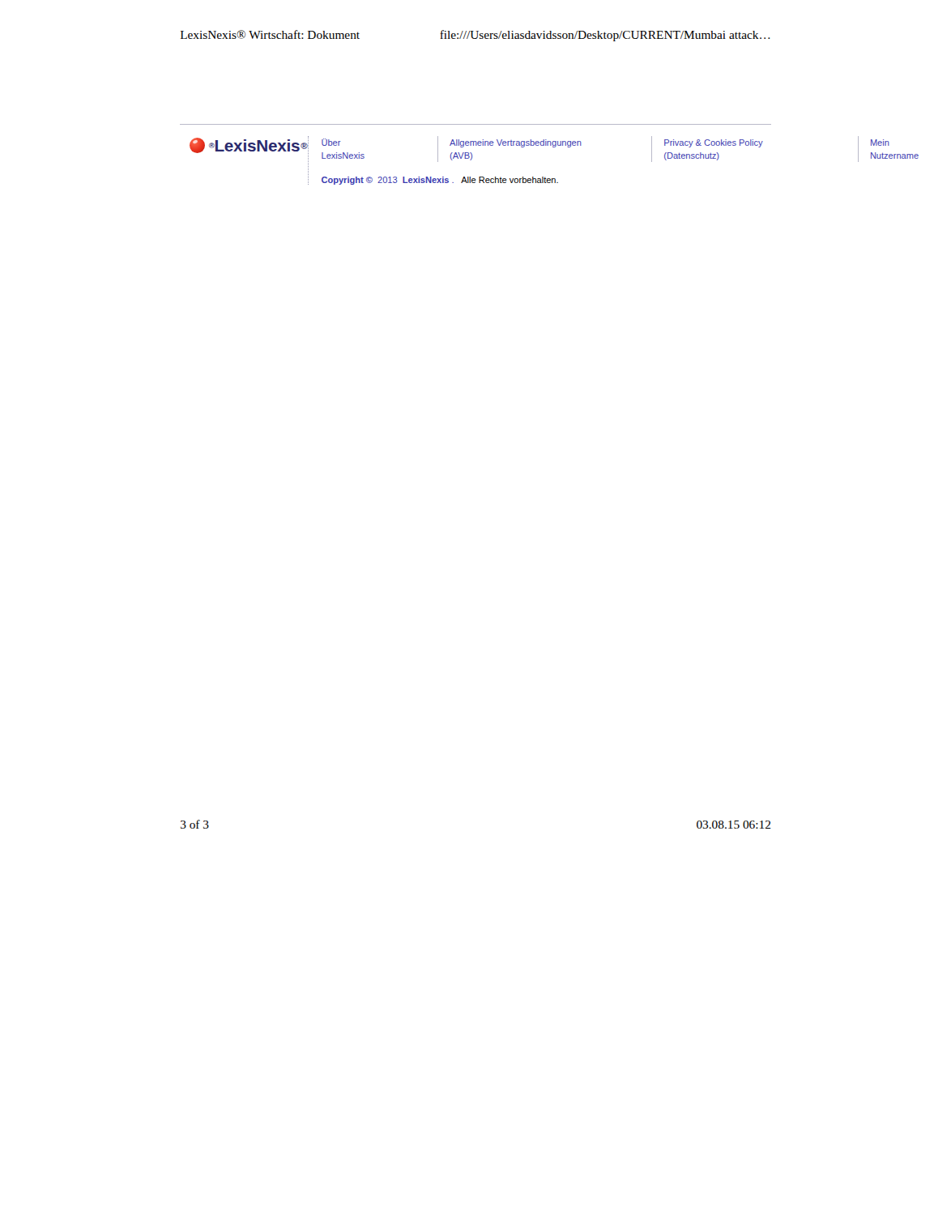LexisNexis® Wirtschaft: Dokument
file:///Users/eliasdavidsson/Desktop/CURRENT/Mumbai attack…
®LexisNexis®
Über
LexisNexis
Allgemeine Vertragsbedingungen
(AVB)
Privacy & Cookies Policy
(Datenschutz)
Mein
Nutzername
Copyright © 2013 LexisNexis . Alle Rechte vorbehalten.
3 of 3
03.08.15 06:12